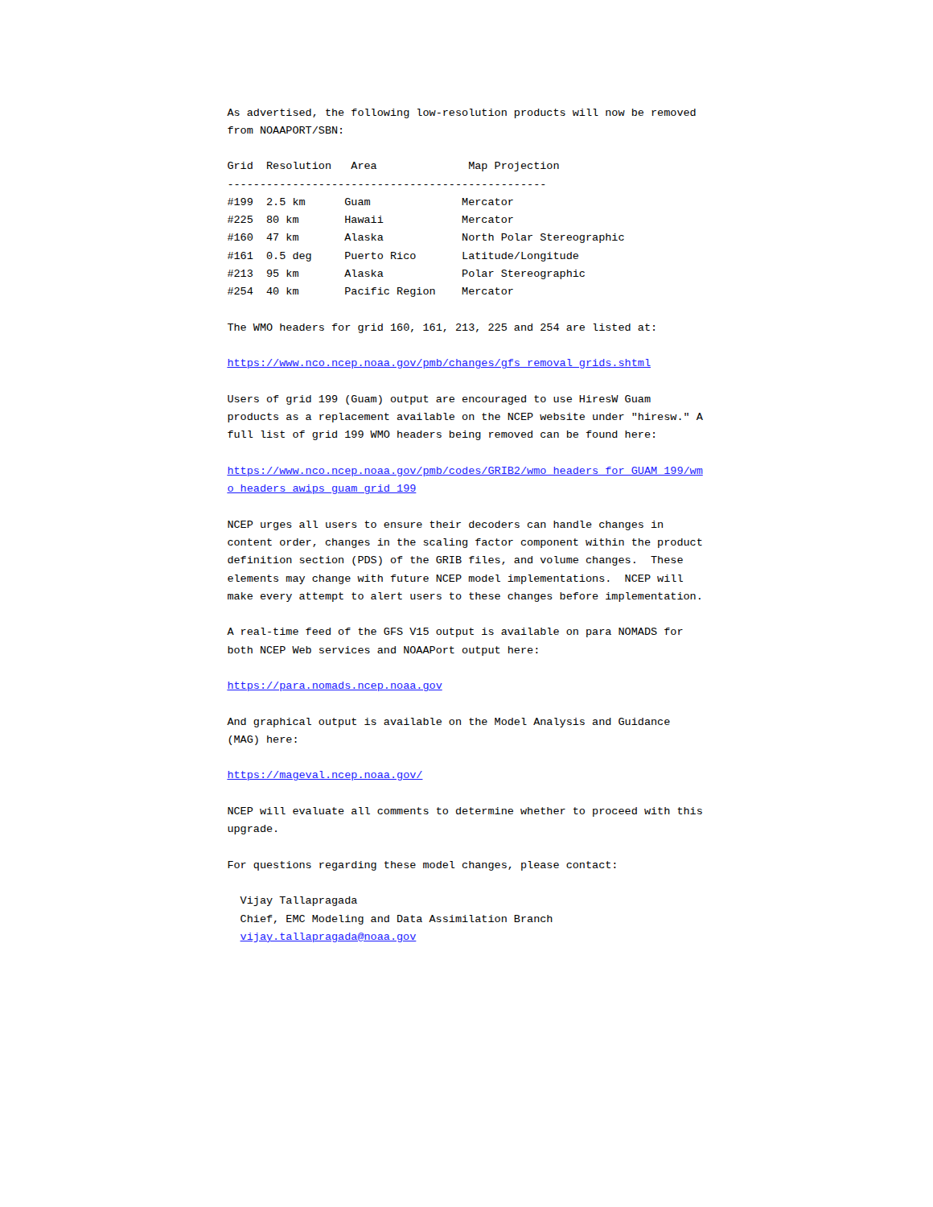As advertised, the following low-resolution products will now be removed from NOAAPORT/SBN:
Grid  Resolution   Area              Map Projection
-------------------------------------------------
#199  2.5 km      Guam              Mercator
#225  80 km       Hawaii            Mercator
#160  47 km       Alaska            North Polar Stereographic
#161  0.5 deg     Puerto Rico       Latitude/Longitude
#213  95 km       Alaska            Polar Stereographic
#254  40 km       Pacific Region    Mercator
The WMO headers for grid 160, 161, 213, 225 and 254 are listed at:
https://www.nco.ncep.noaa.gov/pmb/changes/gfs_removal_grids.shtml
Users of grid 199 (Guam) output are encouraged to use HiresW Guam products as a replacement available on the NCEP website under "hiresw." A full list of grid 199 WMO headers being removed can be found here:
https://www.nco.ncep.noaa.gov/pmb/codes/GRIB2/wmo_headers_for_GUAM_199/wmo_headers_awips_guam_grid_199
NCEP urges all users to ensure their decoders can handle changes in content order, changes in the scaling factor component within the product definition section (PDS) of the GRIB files, and volume changes. These elements may change with future NCEP model implementations. NCEP will make every attempt to alert users to these changes before implementation.
A real-time feed of the GFS V15 output is available on para NOMADS for both NCEP Web services and NOAAPort output here:
https://para.nomads.ncep.noaa.gov
And graphical output is available on the Model Analysis and Guidance (MAG) here:
https://mageval.ncep.noaa.gov/
NCEP will evaluate all comments to determine whether to proceed with this upgrade.
For questions regarding these model changes, please contact:
Vijay Tallapragada Chief, EMC Modeling and Data Assimilation Branch vijay.tallapragada@noaa.gov